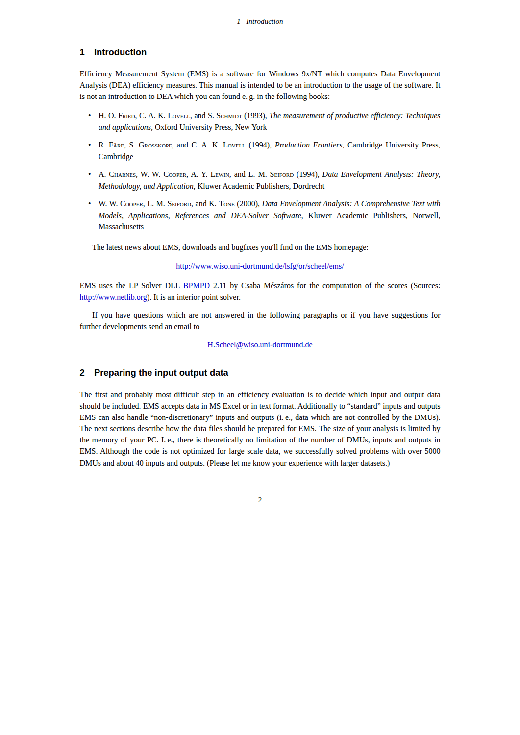1 Introduction
1 Introduction
Efficiency Measurement System (EMS) is a software for Windows 9x/NT which computes Data Envelopment Analysis (DEA) efficiency measures. This manual is intended to be an introduction to the usage of the software. It is not an introduction to DEA which you can found e. g. in the following books:
H. O. Fried, C. A. K. Lovell, and S. Schmidt (1993), The measurement of productive efficiency: Techniques and applications, Oxford University Press, New York
R. Färe, S. Grosskopf, and C. A. K. Lovell (1994), Production Frontiers, Cambridge University Press, Cambridge
A. Charnes, W. W. Cooper, A. Y. Lewin, and L. M. Seiford (1994), Data Envelopment Analysis: Theory, Methodology, and Application, Kluwer Academic Publishers, Dordrecht
W. W. Cooper, L. M. Seiford, and K. Tone (2000), Data Envelopment Analysis: A Comprehensive Text with Models, Applications, References and DEA-Solver Software, Kluwer Academic Publishers, Norwell, Massachusetts
The latest news about EMS, downloads and bugfixes you'll find on the EMS homepage:
http://www.wiso.uni-dortmund.de/lsfg/or/scheel/ems/
EMS uses the LP Solver DLL BPMPD 2.11 by Csaba Mészáros for the computation of the scores (Sources: http://www.netlib.org). It is an interior point solver.
If you have questions which are not answered in the following paragraphs or if you have suggestions for further developments send an email to
H.Scheel@wiso.uni-dortmund.de
2 Preparing the input output data
The first and probably most difficult step in an efficiency evaluation is to decide which input and output data should be included. EMS accepts data in MS Excel or in text format. Additionally to “standard” inputs and outputs EMS can also handle “non-discretionary” inputs and outputs (i. e., data which are not controlled by the DMUs). The next sections describe how the data files should be prepared for EMS. The size of your analysis is limited by the memory of your PC. I. e., there is theoretically no limitation of the number of DMUs, inputs and outputs in EMS. Although the code is not optimized for large scale data, we successfully solved problems with over 5000 DMUs and about 40 inputs and outputs. (Please let me know your experience with larger datasets.)
2